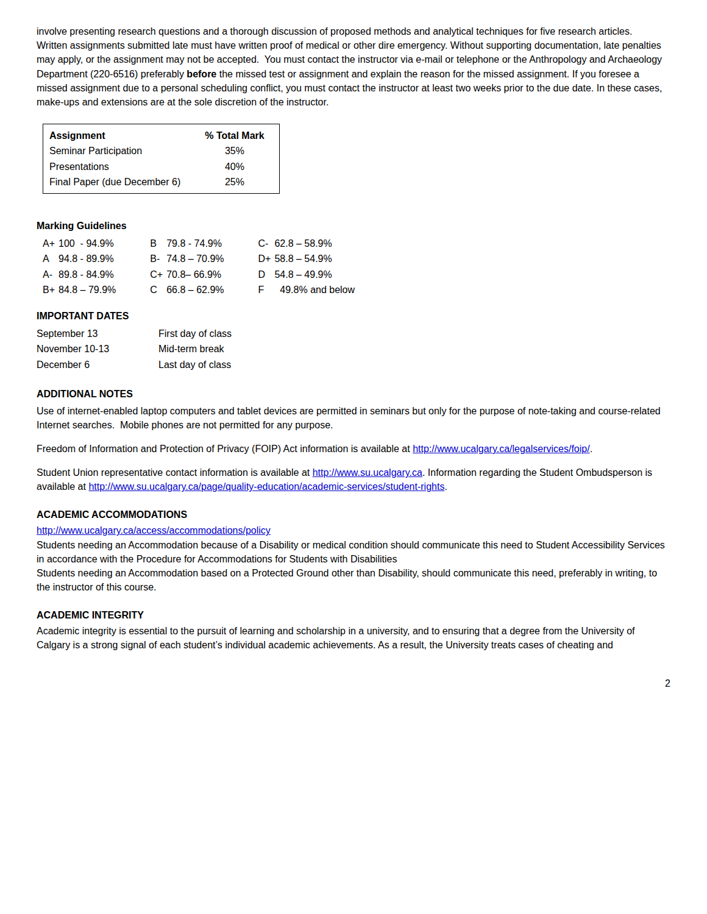involve presenting research questions and a thorough discussion of proposed methods and analytical techniques for five research articles.
Written assignments submitted late must have written proof of medical or other dire emergency. Without supporting documentation, late penalties may apply, or the assignment may not be accepted. You must contact the instructor via e-mail or telephone or the Anthropology and Archaeology Department (220-6516) preferably before the missed test or assignment and explain the reason for the missed assignment. If you foresee a missed assignment due to a personal scheduling conflict, you must contact the instructor at least two weeks prior to the due date. In these cases, make-ups and extensions are at the sole discretion of the instructor.
| Assignment | % Total Mark |
| Seminar Participation | 35% |
| Presentations | 40% |
| Final Paper (due December 6) | 25% |
Marking Guidelines
| A+ | 100 - 94.9% | | B | 79.8 - 74.9% | | C- | 62.8 – 58.9% |
| A | 94.8 - 89.9% | | B- | 74.8 – 70.9% | | D+ | 58.8 – 54.9% |
| A- | 89.8 - 84.9% | | C+ | 70.8– 66.9% | | D | 54.8 – 49.9% |
| B+ | 84.8 – 79.9% | | C | 66.8 – 62.9% | | F | 49.8% and below |
IMPORTANT DATES
| September 13 | First day of class |
| November 10-13 | Mid-term break |
| December 6 | Last day of class |
ADDITIONAL NOTES
Use of internet-enabled laptop computers and tablet devices are permitted in seminars but only for the purpose of note-taking and course-related Internet searches. Mobile phones are not permitted for any purpose.
Freedom of Information and Protection of Privacy (FOIP) Act information is available at http://www.ucalgary.ca/legalservices/foip/.
Student Union representative contact information is available at http://www.su.ucalgary.ca. Information regarding the Student Ombudsperson is available at http://www.su.ucalgary.ca/page/quality-education/academic-services/student-rights.
ACADEMIC ACCOMMODATIONS
http://www.ucalgary.ca/access/accommodations/policy
Students needing an Accommodation because of a Disability or medical condition should communicate this need to Student Accessibility Services in accordance with the Procedure for Accommodations for Students with Disabilities
Students needing an Accommodation based on a Protected Ground other than Disability, should communicate this need, preferably in writing, to the instructor of this course.
ACADEMIC INTEGRITY
Academic integrity is essential to the pursuit of learning and scholarship in a university, and to ensuring that a degree from the University of Calgary is a strong signal of each student’s individual academic achievements. As a result, the University treats cases of cheating and
2